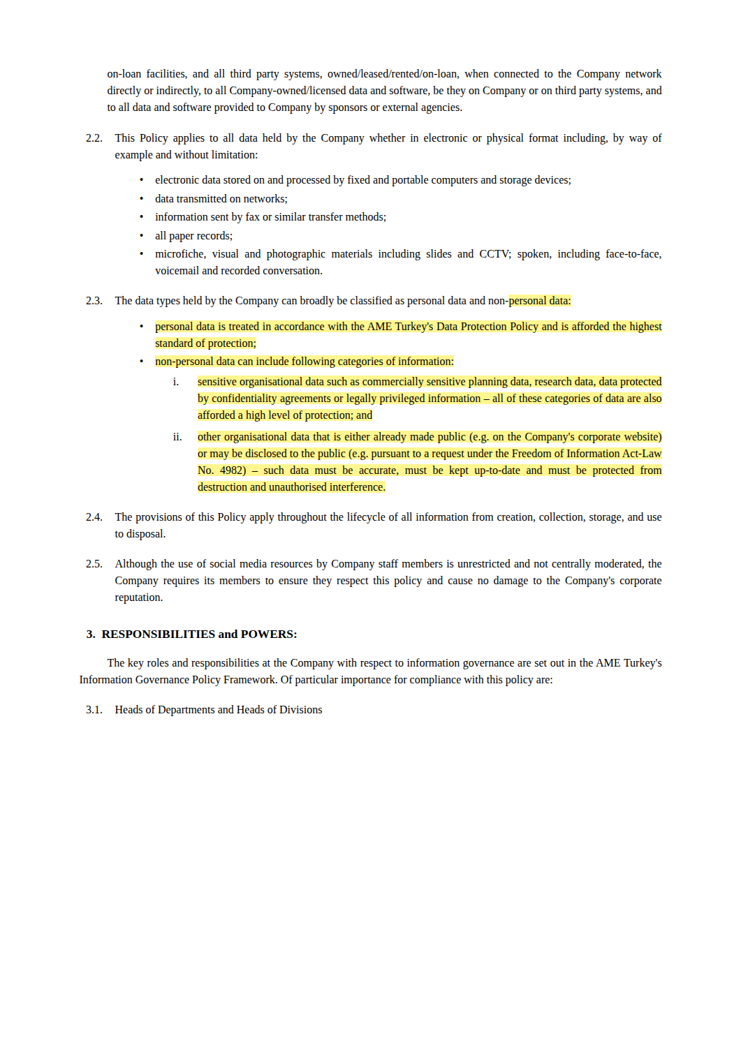on-loan facilities, and all third party systems, owned/leased/rented/on-loan, when connected to the Company network directly or indirectly, to all Company-owned/licensed data and software, be they on Company or on third party systems, and to all data and software provided to Company by sponsors or external agencies.
2.2. This Policy applies to all data held by the Company whether in electronic or physical format including, by way of example and without limitation:
electronic data stored on and processed by fixed and portable computers and storage devices;
data transmitted on networks;
information sent by fax or similar transfer methods;
all paper records;
microfiche, visual and photographic materials including slides and CCTV; spoken, including face-to-face, voicemail and recorded conversation.
2.3. The data types held by the Company can broadly be classified as personal data and non-personal data:
personal data is treated in accordance with the AME Turkey's Data Protection Policy and is afforded the highest standard of protection;
non-personal data can include following categories of information:
i. sensitive organisational data such as commercially sensitive planning data, research data, data protected by confidentiality agreements or legally privileged information – all of these categories of data are also afforded a high level of protection; and
ii. other organisational data that is either already made public (e.g. on the Company's corporate website) or may be disclosed to the public (e.g. pursuant to a request under the Freedom of Information Act-Law No. 4982) – such data must be accurate, must be kept up-to-date and must be protected from destruction and unauthorised interference.
2.4. The provisions of this Policy apply throughout the lifecycle of all information from creation, collection, storage, and use to disposal.
2.5. Although the use of social media resources by Company staff members is unrestricted and not centrally moderated, the Company requires its members to ensure they respect this policy and cause no damage to the Company's corporate reputation.
3. RESPONSIBILITIES and POWERS:
The key roles and responsibilities at the Company with respect to information governance are set out in the AME Turkey's Information Governance Policy Framework. Of particular importance for compliance with this policy are:
3.1. Heads of Departments and Heads of Divisions